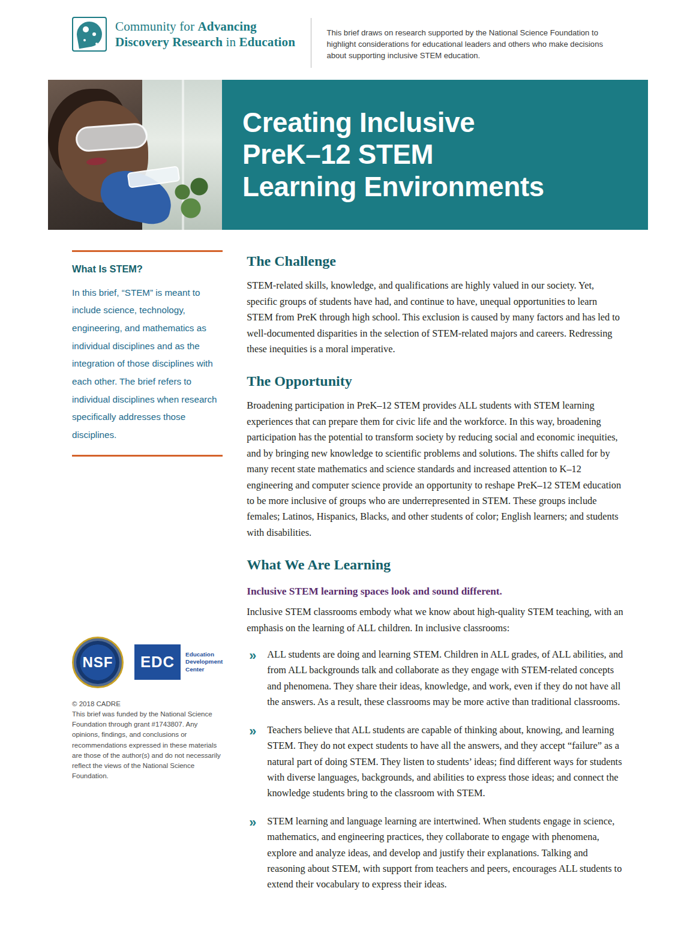Community for Advancing
Discovery Research in Education
This brief draws on research supported by the National Science Foundation to highlight considerations for educational leaders and others who make decisions about supporting inclusive STEM education.
Creating Inclusive
PreK–12 STEM
Learning Environments
What Is STEM?
In this brief, “STEM” is meant to include science, technology, engineering, and mathematics as individual disciplines and as the integration of those disciplines with each other. The brief refers to individual disciplines when research specifically addresses those disciplines.
NSF
EDC
Education Development Center
© 2018 CADRE
This brief was funded by the National Science Foundation through grant #1743807. Any opinions, findings, and conclusions or recommendations expressed in these materials are those of the author(s) and do not necessarily reflect the views of the National Science Foundation.
The Challenge
STEM-related skills, knowledge, and qualifications are highly valued in our society. Yet, specific groups of students have had, and continue to have, unequal opportunities to learn STEM from PreK through high school. This exclusion is caused by many factors and has led to well-documented disparities in the selection of STEM-related majors and careers. Redressing these inequities is a moral imperative.
The Opportunity
Broadening participation in PreK–12 STEM provides ALL students with STEM learning experiences that can prepare them for civic life and the workforce. In this way, broadening participation has the potential to transform society by reducing social and economic inequities, and by bringing new knowledge to scientific problems and solutions. The shifts called for by many recent state mathematics and science standards and increased attention to K–12 engineering and computer science provide an opportunity to reshape PreK–12 STEM education to be more inclusive of groups who are underrepresented in STEM. These groups include females; Latinos, Hispanics, Blacks, and other students of color; English learners; and students with disabilities.
What We Are Learning
Inclusive STEM learning spaces look and sound different.
Inclusive STEM classrooms embody what we know about high-quality STEM teaching, with an emphasis on the learning of ALL children. In inclusive classrooms:
ALL students are doing and learning STEM. Children in ALL grades, of ALL abilities, and from ALL backgrounds talk and collaborate as they engage with STEM-related concepts and phenomena. They share their ideas, knowledge, and work, even if they do not have all the answers. As a result, these classrooms may be more active than traditional classrooms.
Teachers believe that ALL students are capable of thinking about, knowing, and learning STEM. They do not expect students to have all the answers, and they accept “failure” as a natural part of doing STEM. They listen to students’ ideas; find different ways for students with diverse languages, backgrounds, and abilities to express those ideas; and connect the knowledge students bring to the classroom with STEM.
STEM learning and language learning are intertwined. When students engage in science, mathematics, and engineering practices, they collaborate to engage with phenomena, explore and analyze ideas, and develop and justify their explanations. Talking and reasoning about STEM, with support from teachers and peers, encourages ALL students to extend their vocabulary to express their ideas.